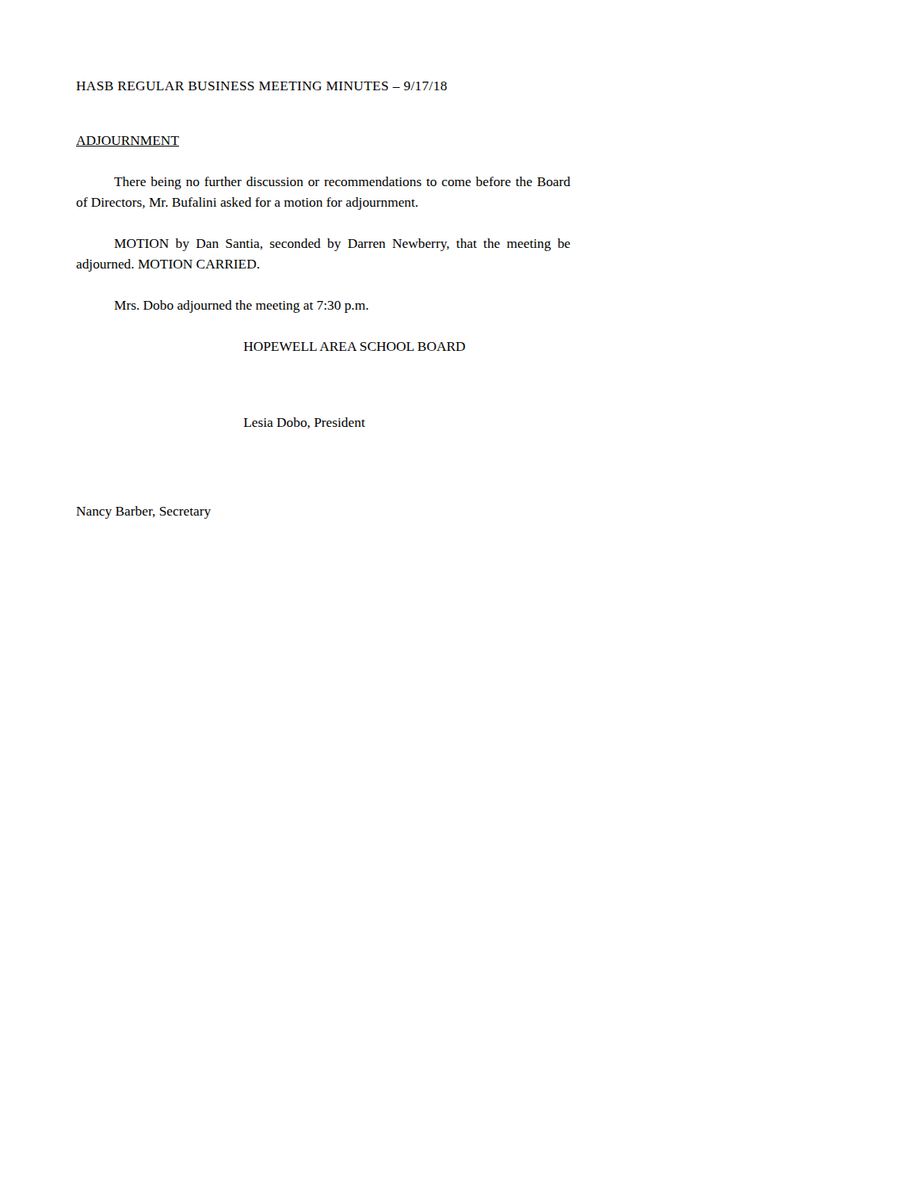HASB REGULAR BUSINESS MEETING MINUTES – 9/17/18
ADJOURNMENT
There being no further discussion or recommendations to come before the Board of Directors, Mr. Bufalini asked for a motion for adjournment.
MOTION by Dan Santia, seconded by Darren Newberry, that the meeting be adjourned. MOTION CARRIED.
Mrs. Dobo adjourned the meeting at 7:30 p.m.
HOPEWELL AREA SCHOOL BOARD
Lesia Dobo, President
Nancy Barber, Secretary